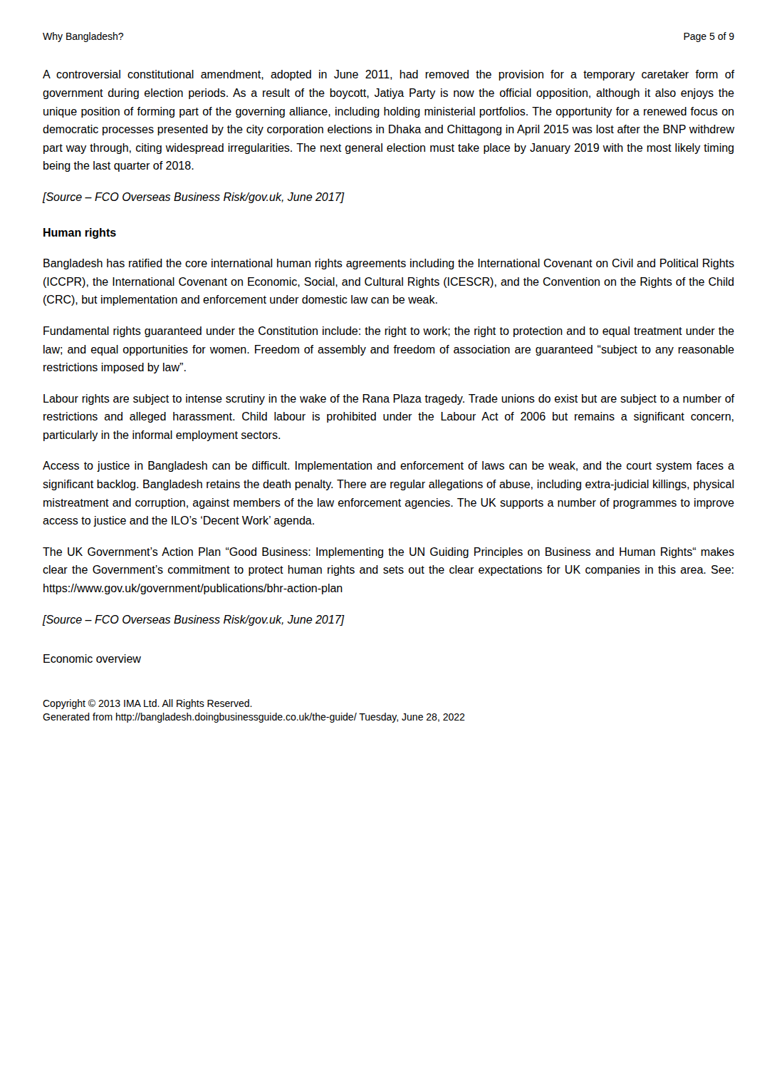Why Bangladesh? Page 5 of 9
A controversial constitutional amendment, adopted in June 2011, had removed the provision for a temporary caretaker form of government during election periods. As a result of the boycott, Jatiya Party is now the official opposition, although it also enjoys the unique position of forming part of the governing alliance, including holding ministerial portfolios. The opportunity for a renewed focus on democratic processes presented by the city corporation elections in Dhaka and Chittagong in April 2015 was lost after the BNP withdrew part way through, citing widespread irregularities. The next general election must take place by January 2019 with the most likely timing being the last quarter of 2018.
[Source – FCO Overseas Business Risk/gov.uk, June 2017]
Human rights
Bangladesh has ratified the core international human rights agreements including the International Covenant on Civil and Political Rights (ICCPR), the International Covenant on Economic, Social, and Cultural Rights (ICESCR), and the Convention on the Rights of the Child (CRC), but implementation and enforcement under domestic law can be weak.
Fundamental rights guaranteed under the Constitution include: the right to work; the right to protection and to equal treatment under the law; and equal opportunities for women. Freedom of assembly and freedom of association are guaranteed “subject to any reasonable restrictions imposed by law”.
Labour rights are subject to intense scrutiny in the wake of the Rana Plaza tragedy. Trade unions do exist but are subject to a number of restrictions and alleged harassment. Child labour is prohibited under the Labour Act of 2006 but remains a significant concern, particularly in the informal employment sectors.
Access to justice in Bangladesh can be difficult. Implementation and enforcement of laws can be weak, and the court system faces a significant backlog. Bangladesh retains the death penalty. There are regular allegations of abuse, including extra-judicial killings, physical mistreatment and corruption, against members of the law enforcement agencies. The UK supports a number of programmes to improve access to justice and the ILO’s ‘Decent Work’ agenda.
The UK Government’s Action Plan “Good Business: Implementing the UN Guiding Principles on Business and Human Rights“ makes clear the Government’s commitment to protect human rights and sets out the clear expectations for UK companies in this area. See: https://www.gov.uk/government/publications/bhr-action-plan
[Source – FCO Overseas Business Risk/gov.uk, June 2017]
Economic overview
Copyright © 2013 IMA Ltd. All Rights Reserved.
Generated from http://bangladesh.doingbusinessguide.co.uk/the-guide/ Tuesday, June 28, 2022